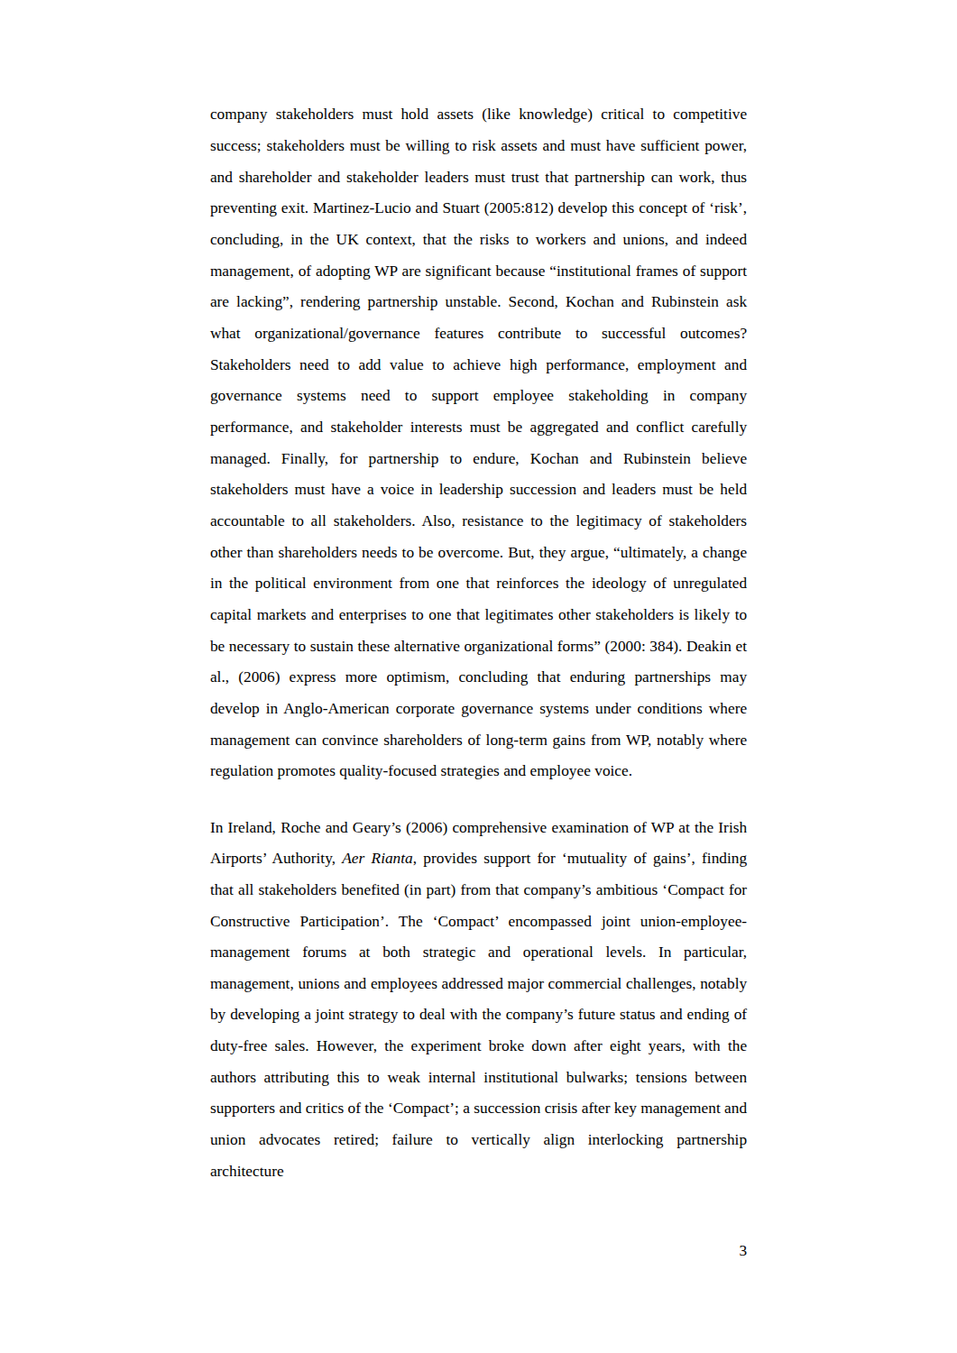company stakeholders must hold assets (like knowledge) critical to competitive success; stakeholders must be willing to risk assets and must have sufficient power, and shareholder and stakeholder leaders must trust that partnership can work, thus preventing exit. Martinez-Lucio and Stuart (2005:812) develop this concept of ‘risk’, concluding, in the UK context, that the risks to workers and unions, and indeed management, of adopting WP are significant because “institutional frames of support are lacking”, rendering partnership unstable. Second, Kochan and Rubinstein ask what organizational/governance features contribute to successful outcomes? Stakeholders need to add value to achieve high performance, employment and governance systems need to support employee stakeholding in company performance, and stakeholder interests must be aggregated and conflict carefully managed. Finally, for partnership to endure, Kochan and Rubinstein believe stakeholders must have a voice in leadership succession and leaders must be held accountable to all stakeholders. Also, resistance to the legitimacy of stakeholders other than shareholders needs to be overcome. But, they argue, “ultimately, a change in the political environment from one that reinforces the ideology of unregulated capital markets and enterprises to one that legitimates other stakeholders is likely to be necessary to sustain these alternative organizational forms” (2000: 384). Deakin et al., (2006) express more optimism, concluding that enduring partnerships may develop in Anglo-American corporate governance systems under conditions where management can convince shareholders of long-term gains from WP, notably where regulation promotes quality-focused strategies and employee voice.
In Ireland, Roche and Geary’s (2006) comprehensive examination of WP at the Irish Airports’ Authority, Aer Rianta, provides support for ‘mutuality of gains’, finding that all stakeholders benefited (in part) from that company’s ambitious ‘Compact for Constructive Participation’. The ‘Compact’ encompassed joint union-employee-management forums at both strategic and operational levels. In particular, management, unions and employees addressed major commercial challenges, notably by developing a joint strategy to deal with the company’s future status and ending of duty-free sales. However, the experiment broke down after eight years, with the authors attributing this to weak internal institutional bulwarks; tensions between supporters and critics of the ‘Compact’; a succession crisis after key management and union advocates retired; failure to vertically align interlocking partnership architecture
3